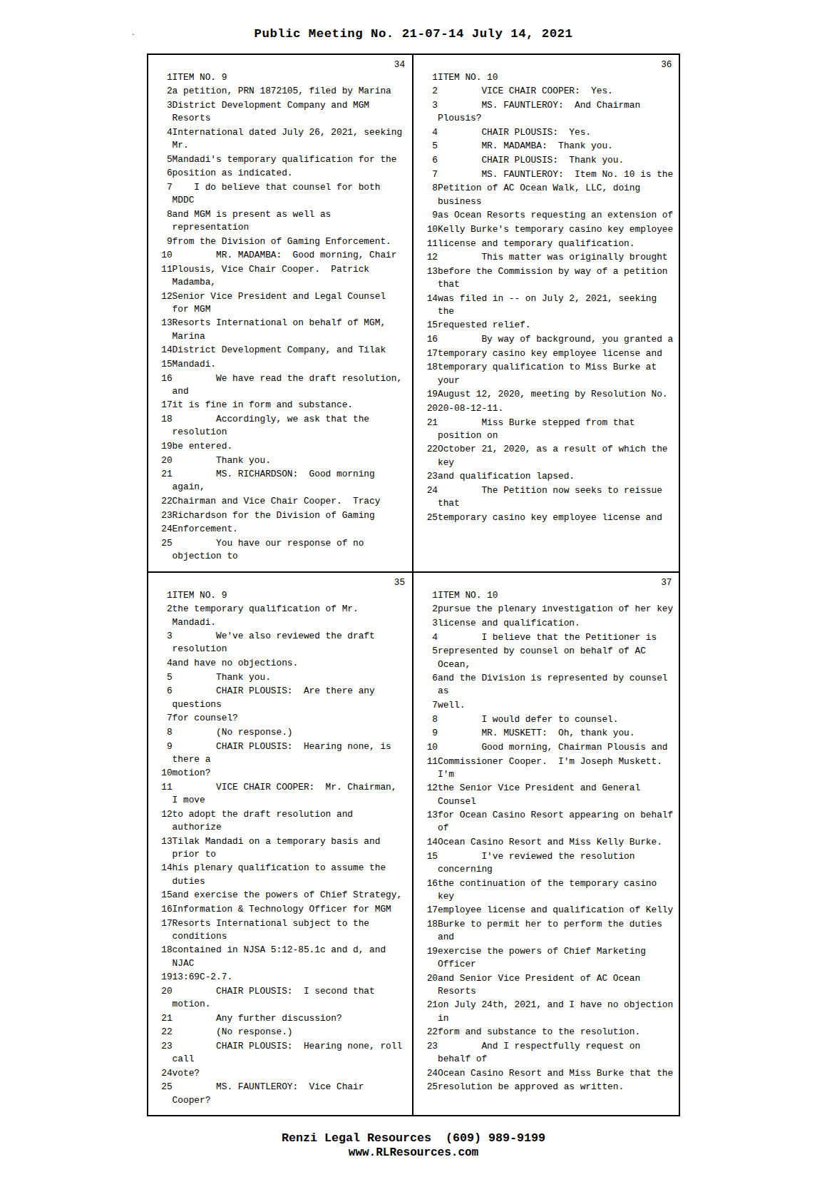.
Public Meeting No. 21-07-14 July 14, 2021
34
| 1 | ITEM NO. 9 |
| 2 | a petition, PRN 1872105, filed by Marina |
| 3 | District Development Company and MGM Resorts |
| 4 | International dated July 26, 2021, seeking Mr. |
| 5 | Mandadi's temporary qualification for the |
| 6 | position as indicated. |
| 7 | I do believe that counsel for both MDDC |
| 8 | and MGM is present as well as representation |
| 9 | from the Division of Gaming Enforcement. |
| 10 | MR. MADAMBA: Good morning, Chair |
| 11 | Plousis, Vice Chair Cooper. Patrick Madamba, |
| 12 | Senior Vice President and Legal Counsel for MGM |
| 13 | Resorts International on behalf of MGM, Marina |
| 14 | District Development Company, and Tilak |
| 15 | Mandadi. |
| 16 | We have read the draft resolution, and |
| 17 | it is fine in form and substance. |
| 18 | Accordingly, we ask that the resolution |
| 19 | be entered. |
| 20 | Thank you. |
| 21 | MS. RICHARDSON: Good morning again, |
| 22 | Chairman and Vice Chair Cooper. Tracy |
| 23 | Richardson for the Division of Gaming |
| 24 | Enforcement. |
| 25 | You have our response of no objection to |
36
| 1 | ITEM NO. 10 |
| 2 | VICE CHAIR COOPER: Yes. |
| 3 | MS. FAUNTLEROY: And Chairman Plousis? |
| 4 | CHAIR PLOUSIS: Yes. |
| 5 | MR. MADAMBA: Thank you. |
| 6 | CHAIR PLOUSIS: Thank you. |
| 7 | MS. FAUNTLEROY: Item No. 10 is the |
| 8 | Petition of AC Ocean Walk, LLC, doing business |
| 9 | as Ocean Resorts requesting an extension of |
| 10 | Kelly Burke's temporary casino key employee |
| 11 | license and temporary qualification. |
| 12 | This matter was originally brought |
| 13 | before the Commission by way of a petition that |
| 14 | was filed in -- on July 2, 2021, seeking the |
| 15 | requested relief. |
| 16 | By way of background, you granted a |
| 17 | temporary casino key employee license and |
| 18 | temporary qualification to Miss Burke at your |
| 19 | August 12, 2020, meeting by Resolution No. |
| 20 | 20-08-12-11. |
| 21 | Miss Burke stepped from that position on |
| 22 | October 21, 2020, as a result of which the key |
| 23 | and qualification lapsed. |
| 24 | The Petition now seeks to reissue that |
| 25 | temporary casino key employee license and |
35
| 1 | ITEM NO. 9 |
| 2 | the temporary qualification of Mr. Mandadi. |
| 3 | We've also reviewed the draft resolution |
| 4 | and have no objections. |
| 5 | Thank you. |
| 6 | CHAIR PLOUSIS: Are there any questions |
| 7 | for counsel? |
| 8 | (No response.) |
| 9 | CHAIR PLOUSIS: Hearing none, is there a |
| 10 | motion? |
| 11 | VICE CHAIR COOPER: Mr. Chairman, I move |
| 12 | to adopt the draft resolution and authorize |
| 13 | Tilak Mandadi on a temporary basis and prior to |
| 14 | his plenary qualification to assume the duties |
| 15 | and exercise the powers of Chief Strategy, |
| 16 | Information & Technology Officer for MGM |
| 17 | Resorts International subject to the conditions |
| 18 | contained in NJSA 5:12-85.1c and d, and NJAC |
| 19 | 13:69C-2.7. |
| 20 | CHAIR PLOUSIS: I second that motion. |
| 21 | Any further discussion? |
| 22 | (No response.) |
| 23 | CHAIR PLOUSIS: Hearing none, roll call |
| 24 | vote? |
| 25 | MS. FAUNTLEROY: Vice Chair Cooper? |
37
| 1 | ITEM NO. 10 |
| 2 | pursue the plenary investigation of her key |
| 3 | license and qualification. |
| 4 | I believe that the Petitioner is |
| 5 | represented by counsel on behalf of AC Ocean, |
| 6 | and the Division is represented by counsel as |
| 7 | well. |
| 8 | I would defer to counsel. |
| 9 | MR. MUSKETT: Oh, thank you. |
| 10 | Good morning, Chairman Plousis and |
| 11 | Commissioner Cooper. I'm Joseph Muskett. I'm |
| 12 | the Senior Vice President and General Counsel |
| 13 | for Ocean Casino Resort appearing on behalf of |
| 14 | Ocean Casino Resort and Miss Kelly Burke. |
| 15 | I've reviewed the resolution concerning |
| 16 | the continuation of the temporary casino key |
| 17 | employee license and qualification of Kelly |
| 18 | Burke to permit her to perform the duties and |
| 19 | exercise the powers of Chief Marketing Officer |
| 20 | and Senior Vice President of AC Ocean Resorts |
| 21 | on July 24th, 2021, and I have no objection in |
| 22 | form and substance to the resolution. |
| 23 | And I respectfully request on behalf of |
| 24 | Ocean Casino Resort and Miss Burke that the |
| 25 | resolution be approved as written. |
Renzi Legal Resources (609) 989-9199
www.RLResources.com